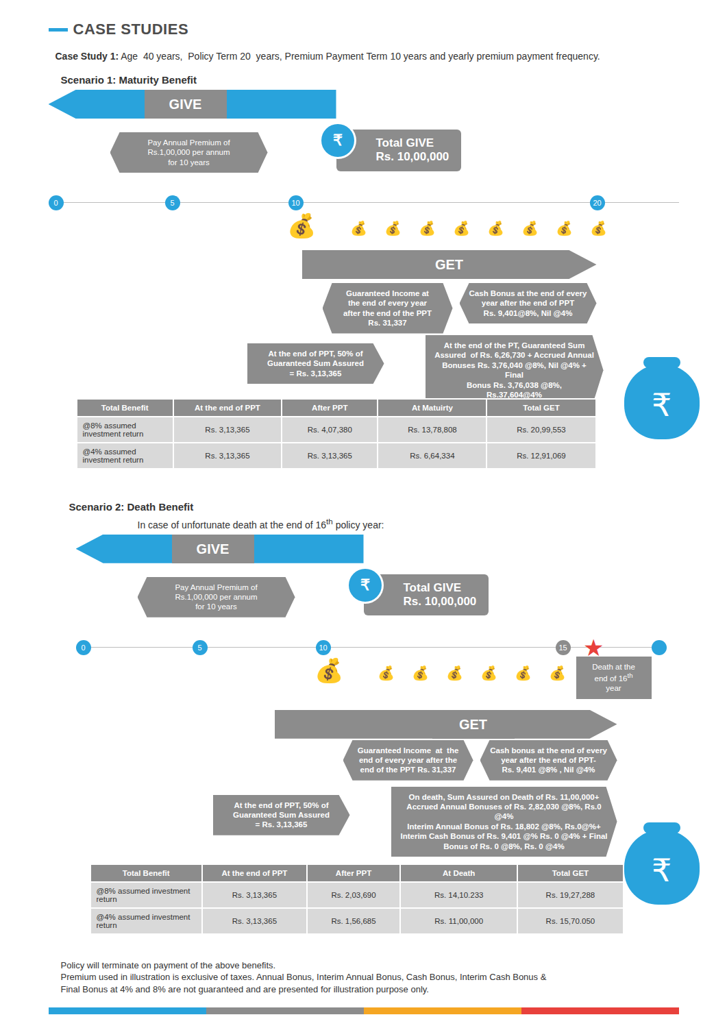CASE STUDIES
Case Study 1: Age 40 years, Policy Term 20 years, Premium Payment Term 10 years and yearly premium payment frequency.
Scenario 1: Maturity Benefit
GIVE
Pay Annual Premium of
Rs.1,00,000 per annum
for 10 years
₹ Total GIVE
Rs. 10,00,000
0
5
10
20
💰
💰
💰
💰
💰
💰
💰
💰
💰
GET
Guaranteed Income at
the end of every year
after the end of the PPT
Rs. 31,337
Cash Bonus at the end of every
year after the end of PPT
Rs. 9,401@8%, Nil @4%
At the end of PPT, 50% of
Guaranteed Sum Assured
= Rs. 3,13,365
At the end of the PT, Guaranteed Sum
Assured of Rs. 6,26,730 + Accrued Annual
Bonuses Rs. 3,76,040 @8%, Nil @4% + Final
Bonus Rs. 3,76,038 @8%,
Rs.37,604@4%
₹
| Total Benefit | At the end of PPT | After PPT | At Matuirty | Total GET |
| --- | --- | --- | --- | --- |
| @8% assumed investment return | Rs. 3,13,365 | Rs. 4,07,380 | Rs. 13,78,808 | Rs. 20,99,553 |
| @4% assumed investment return | Rs. 3,13,365 | Rs. 3,13,365 | Rs. 6,64,334 | Rs. 12,91,069 |
Scenario 2: Death Benefit
In case of unfortunate death at the end of 16th policy year:
GIVE
Pay Annual Premium of
Rs.1,00,000 per annum
for 10 years
₹ Total GIVE
Rs. 10,00,000
0
5
10
15
★
💰
💰
💰
💰
💰
💰
💰
Death at the
end of 16th
year
GET
Guaranteed Income at the
end of every year after the
end of the PPT Rs. 31,337
Cash bonus at the end of every
year after the end of PPT-
Rs. 9,401 @8% , Nil @4%
At the end of PPT, 50% of
Guaranteed Sum Assured
= Rs. 3,13,365
On death, Sum Assured on Death of Rs. 11,00,000+
Accrued Annual Bonuses of Rs. 2,82,030 @8%, Rs.0 @4%
Interim Annual Bonus of Rs. 18,802 @8%, Rs.0@%+
Interim Cash Bonus of Rs. 9,401 @% Rs. 0 @4% + Final
Bonus of Rs. 0 @8%, Rs. 0 @4%
₹
| Total Benefit | At the end of PPT | After PPT | At Death | Total GET |
| --- | --- | --- | --- | --- |
| @8% assumed investment return | Rs. 3,13,365 | Rs. 2,03,690 | Rs. 14,10.233 | Rs. 19,27,288 |
| @4% assumed investment return | Rs. 3,13,365 | Rs. 1,56,685 | Rs. 11,00,000 | Rs. 15,70.050 |
Policy will terminate on payment of the above benefits.
Premium used in illustration is exclusive of taxes. Annual Bonus, Interim Annual Bonus, Cash Bonus, Interim Cash Bonus &
Final Bonus at 4% and 8% are not guaranteed and are presented for illustration purpose only.